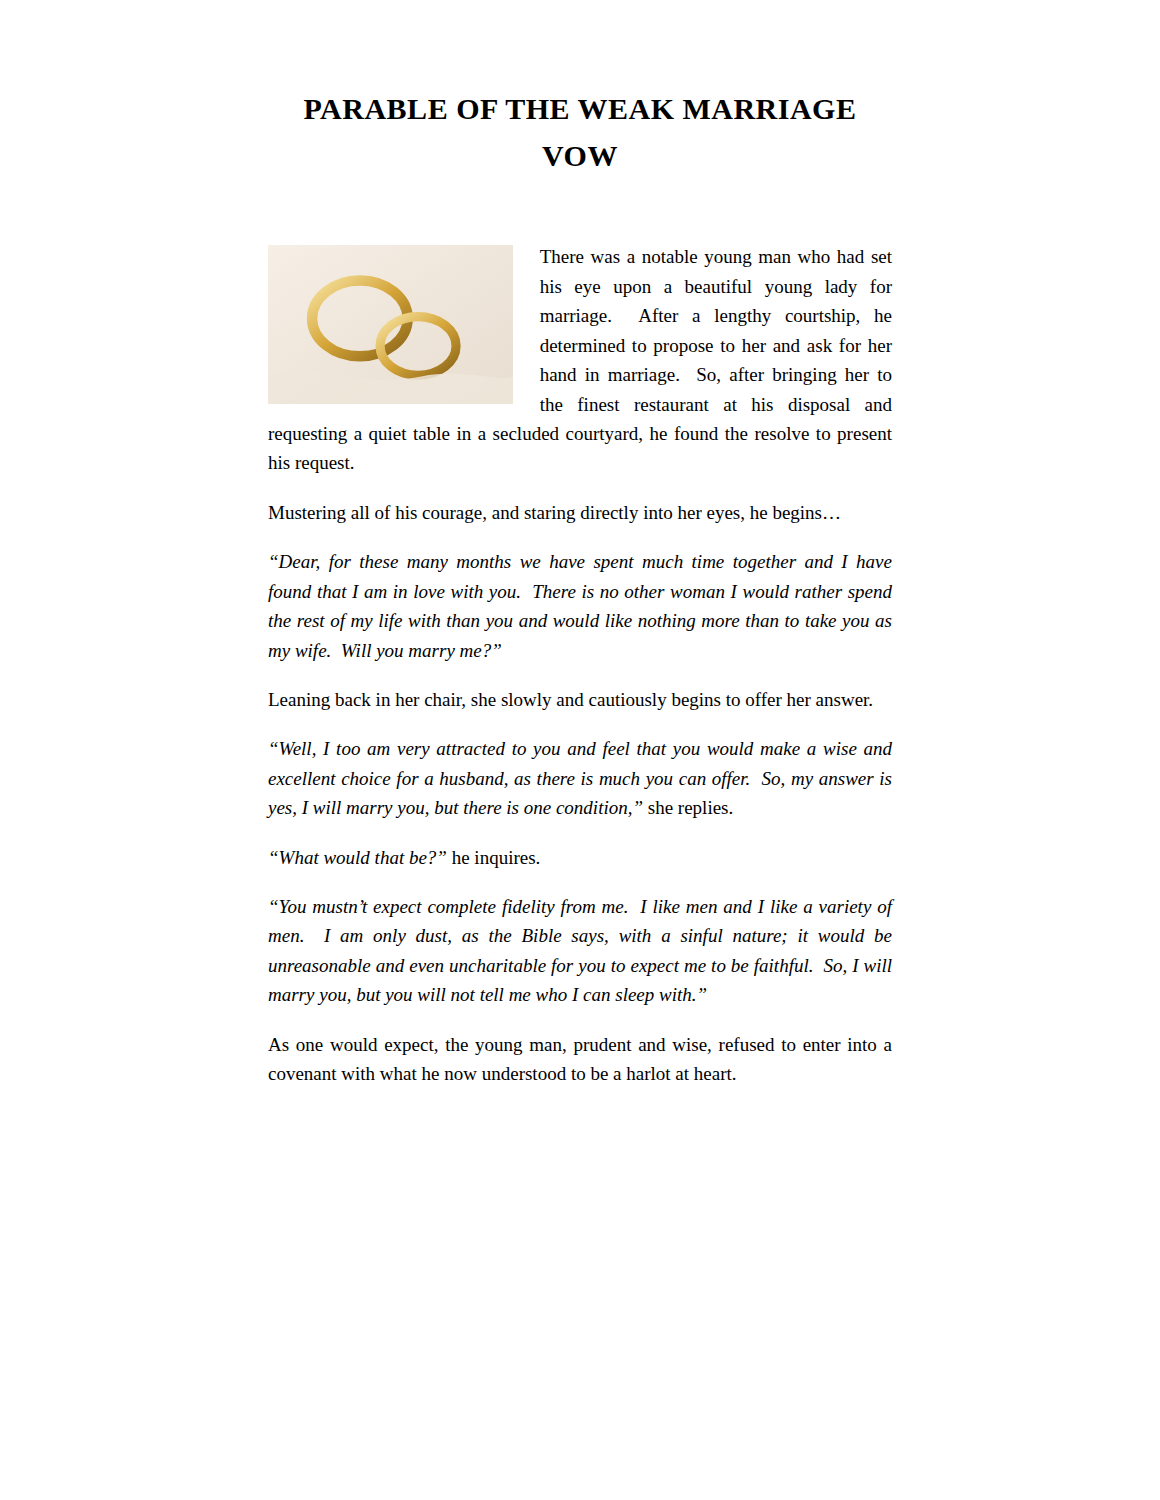PARABLE OF THE WEAK MARRIAGE VOW
There was a notable young man who had set his eye upon a beautiful young lady for marriage. After a lengthy courtship, he determined to propose to her and ask for her hand in marriage. So, after bringing her to the finest restaurant at his disposal and requesting a quiet table in a secluded courtyard, he found the resolve to present his request.
Mustering all of his courage, and staring directly into her eyes, he begins…
“Dear, for these many months we have spent much time together and I have found that I am in love with you. There is no other woman I would rather spend the rest of my life with than you and would like nothing more than to take you as my wife. Will you marry me?”
Leaning back in her chair, she slowly and cautiously begins to offer her answer.
“Well, I too am very attracted to you and feel that you would make a wise and excellent choice for a husband, as there is much you can offer. So, my answer is yes, I will marry you, but there is one condition,” she replies.
“What would that be?” he inquires.
“You mustn’t expect complete fidelity from me. I like men and I like a variety of men. I am only dust, as the Bible says, with a sinful nature; it would be unreasonable and even uncharitable for you to expect me to be faithful. So, I will marry you, but you will not tell me who I can sleep with.”
As one would expect, the young man, prudent and wise, refused to enter into a covenant with what he now understood to be a harlot at heart.